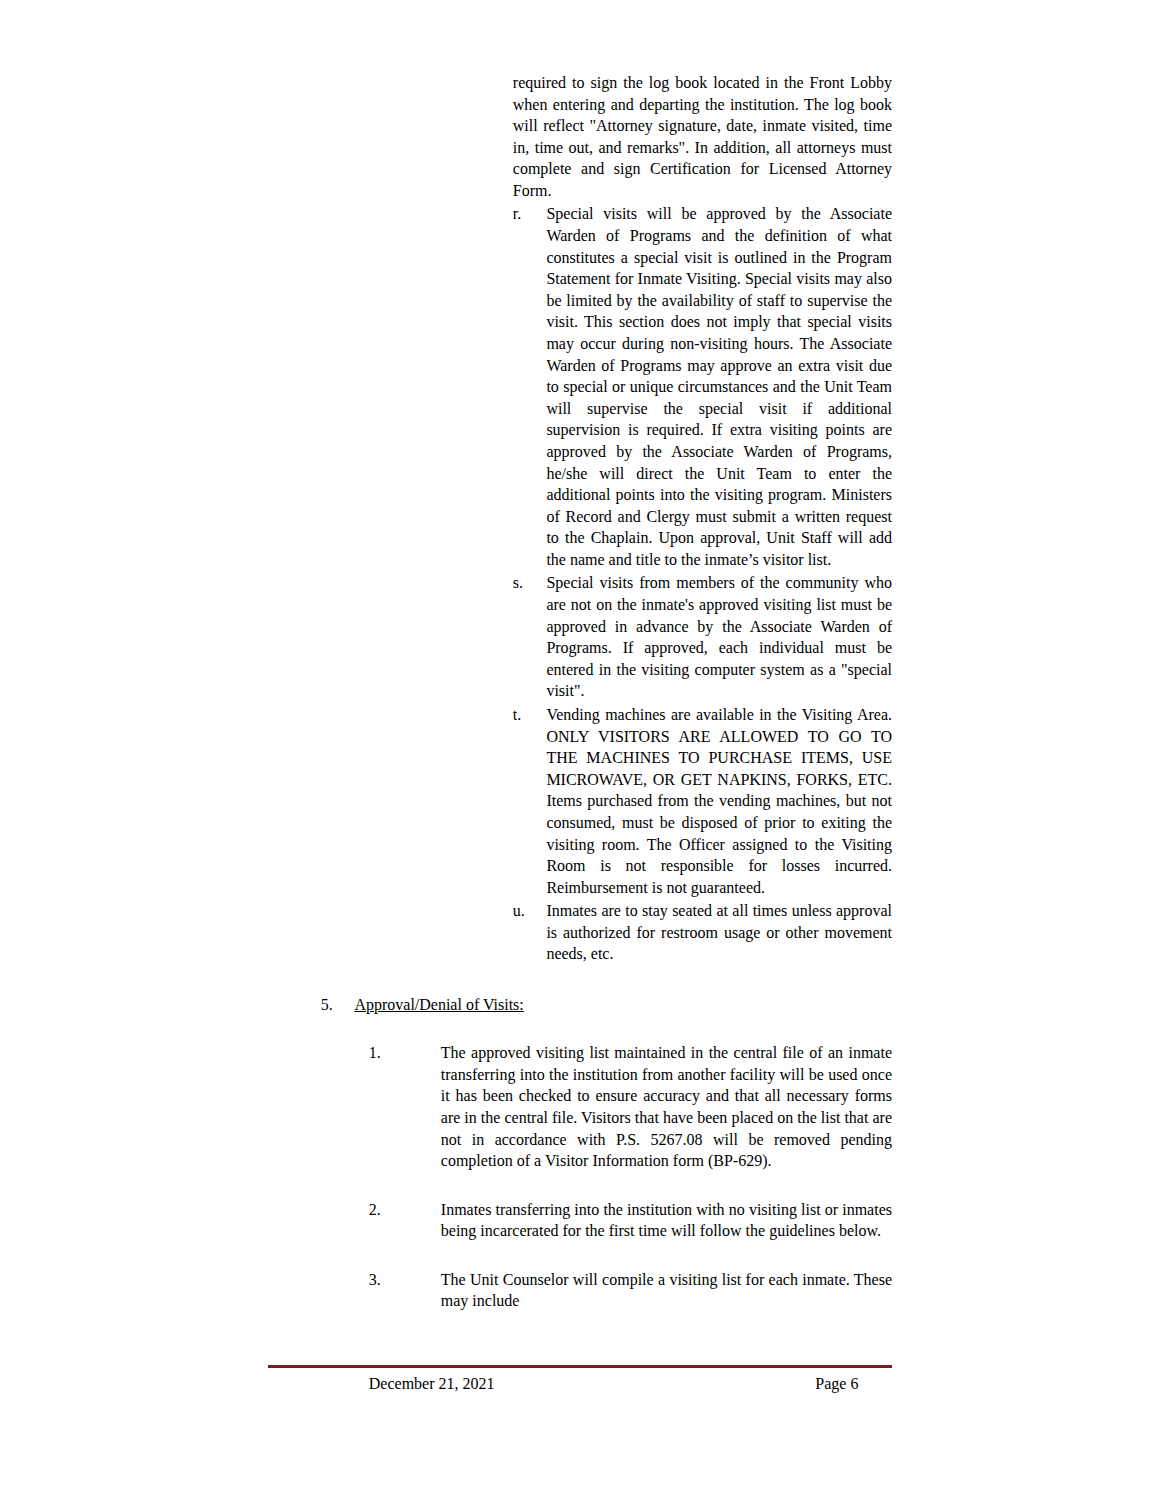required to sign the log book located in the Front Lobby when entering and departing the institution. The log book will reflect "Attorney signature, date, inmate visited, time in, time out, and remarks". In addition, all attorneys must complete and sign Certification for Licensed Attorney Form.
r. Special visits will be approved by the Associate Warden of Programs and the definition of what constitutes a special visit is outlined in the Program Statement for Inmate Visiting. Special visits may also be limited by the availability of staff to supervise the visit. This section does not imply that special visits may occur during non-visiting hours. The Associate Warden of Programs may approve an extra visit due to special or unique circumstances and the Unit Team will supervise the special visit if additional supervision is required. If extra visiting points are approved by the Associate Warden of Programs, he/she will direct the Unit Team to enter the additional points into the visiting program. Ministers of Record and Clergy must submit a written request to the Chaplain. Upon approval, Unit Staff will add the name and title to the inmate’s visitor list.
s. Special visits from members of the community who are not on the inmate's approved visiting list must be approved in advance by the Associate Warden of Programs. If approved, each individual must be entered in the visiting computer system as a "special visit".
t. Vending machines are available in the Visiting Area. Only visitors are allowed to go to the machines to purchase items, use microwave, or get napkins, forks, etc. Items purchased from the vending machines, but not consumed, must be disposed of prior to exiting the visiting room. The Officer assigned to the Visiting Room is not responsible for losses incurred. Reimbursement is not guaranteed.
u. Inmates are to stay seated at all times unless approval is authorized for restroom usage or other movement needs, etc.
5. Approval/Denial of Visits:
1. The approved visiting list maintained in the central file of an inmate transferring into the institution from another facility will be used once it has been checked to ensure accuracy and that all necessary forms are in the central file. Visitors that have been placed on the list that are not in accordance with P.S. 5267.08 will be removed pending completion of a Visitor Information form (BP-629).
2. Inmates transferring into the institution with no visiting list or inmates being incarcerated for the first time will follow the guidelines below.
3. The Unit Counselor will compile a visiting list for each inmate. These may include
December 21, 2021
Page 6